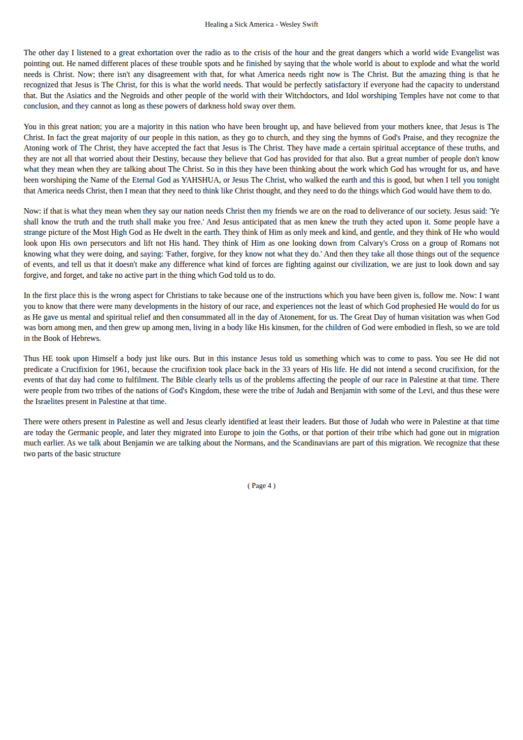Healing a Sick America - Wesley Swift
The other day I listened to a great exhortation over the radio as to the crisis of the hour and the great dangers which a world wide Evangelist was pointing out. He named different places of these trouble spots and he finished by saying that the whole world is about to explode and what the world needs is Christ. Now; there isn't any disagreement with that, for what America needs right now is The Christ. But the amazing thing is that he recognized that Jesus is The Christ, for this is what the world needs. That would be perfectly satisfactory if everyone had the capacity to understand that. But the Asiatics and the Negroids and other people of the world with their Witchdoctors, and Idol worshiping Temples have not come to that conclusion, and they cannot as long as these powers of darkness hold sway over them.
You in this great nation; you are a majority in this nation who have been brought up, and have believed from your mothers knee, that Jesus is The Christ. In fact the great majority of our people in this nation, as they go to church, and they sing the hymns of God's Praise, and they recognize the Atoning work of The Christ, they have accepted the fact that Jesus is The Christ. They have made a certain spiritual acceptance of these truths, and they are not all that worried about their Destiny, because they believe that God has provided for that also. But a great number of people don't know what they mean when they are talking about The Christ. So in this they have been thinking about the work which God has wrought for us, and have been worshiping the Name of the Eternal God as YAHSHUA, or Jesus The Christ, who walked the earth and this is good, but when I tell you tonight that America needs Christ, then I mean that they need to think like Christ thought, and they need to do the things which God would have them to do.
Now: if that is what they mean when they say our nation needs Christ then my friends we are on the road to deliverance of our society. Jesus said: 'Ye shall know the truth and the truth shall make you free.' And Jesus anticipated that as men knew the truth they acted upon it. Some people have a strange picture of the Most High God as He dwelt in the earth. They think of Him as only meek and kind, and gentle, and they think of He who would look upon His own persecutors and lift not His hand. They think of Him as one looking down from Calvary's Cross on a group of Romans not knowing what they were doing, and saying: 'Father, forgive, for they know not what they do.' And then they take all those things out of the sequence of events, and tell us that it doesn't make any difference what kind of forces are fighting against our civilization, we are just to look down and say forgive, and forget, and take no active part in the thing which God told us to do.
In the first place this is the wrong aspect for Christians to take because one of the instructions which you have been given is, follow me. Now: I want you to know that there were many developments in the history of our race, and experiences not the least of which God prophesied He would do for us as He gave us mental and spiritual relief and then consummated all in the day of Atonement, for us. The Great Day of human visitation was when God was born among men, and then grew up among men, living in a body like His kinsmen, for the children of God were embodied in flesh, so we are told in the Book of Hebrews.
Thus HE took upon Himself a body just like ours. But in this instance Jesus told us something which was to come to pass. You see He did not predicate a Crucifixion for 1961, because the crucifixion took place back in the 33 years of His life. He did not intend a second crucifixion, for the events of that day had come to fulfilment. The Bible clearly tells us of the problems affecting the people of our race in Palestine at that time. There were people from two tribes of the nations of God's Kingdom, these were the tribe of Judah and Benjamin with some of the Levi, and thus these were the Israelites present in Palestine at that time.
There were others present in Palestine as well and Jesus clearly identified at least their leaders. But those of Judah who were in Palestine at that time are today the Germanic people, and later they migrated into Europe to join the Goths, or that portion of their tribe which had gone out in migration much earlier. As we talk about Benjamin we are talking about the Normans, and the Scandinavians are part of this migration. We recognize that these two parts of the basic structure
( Page 4 )